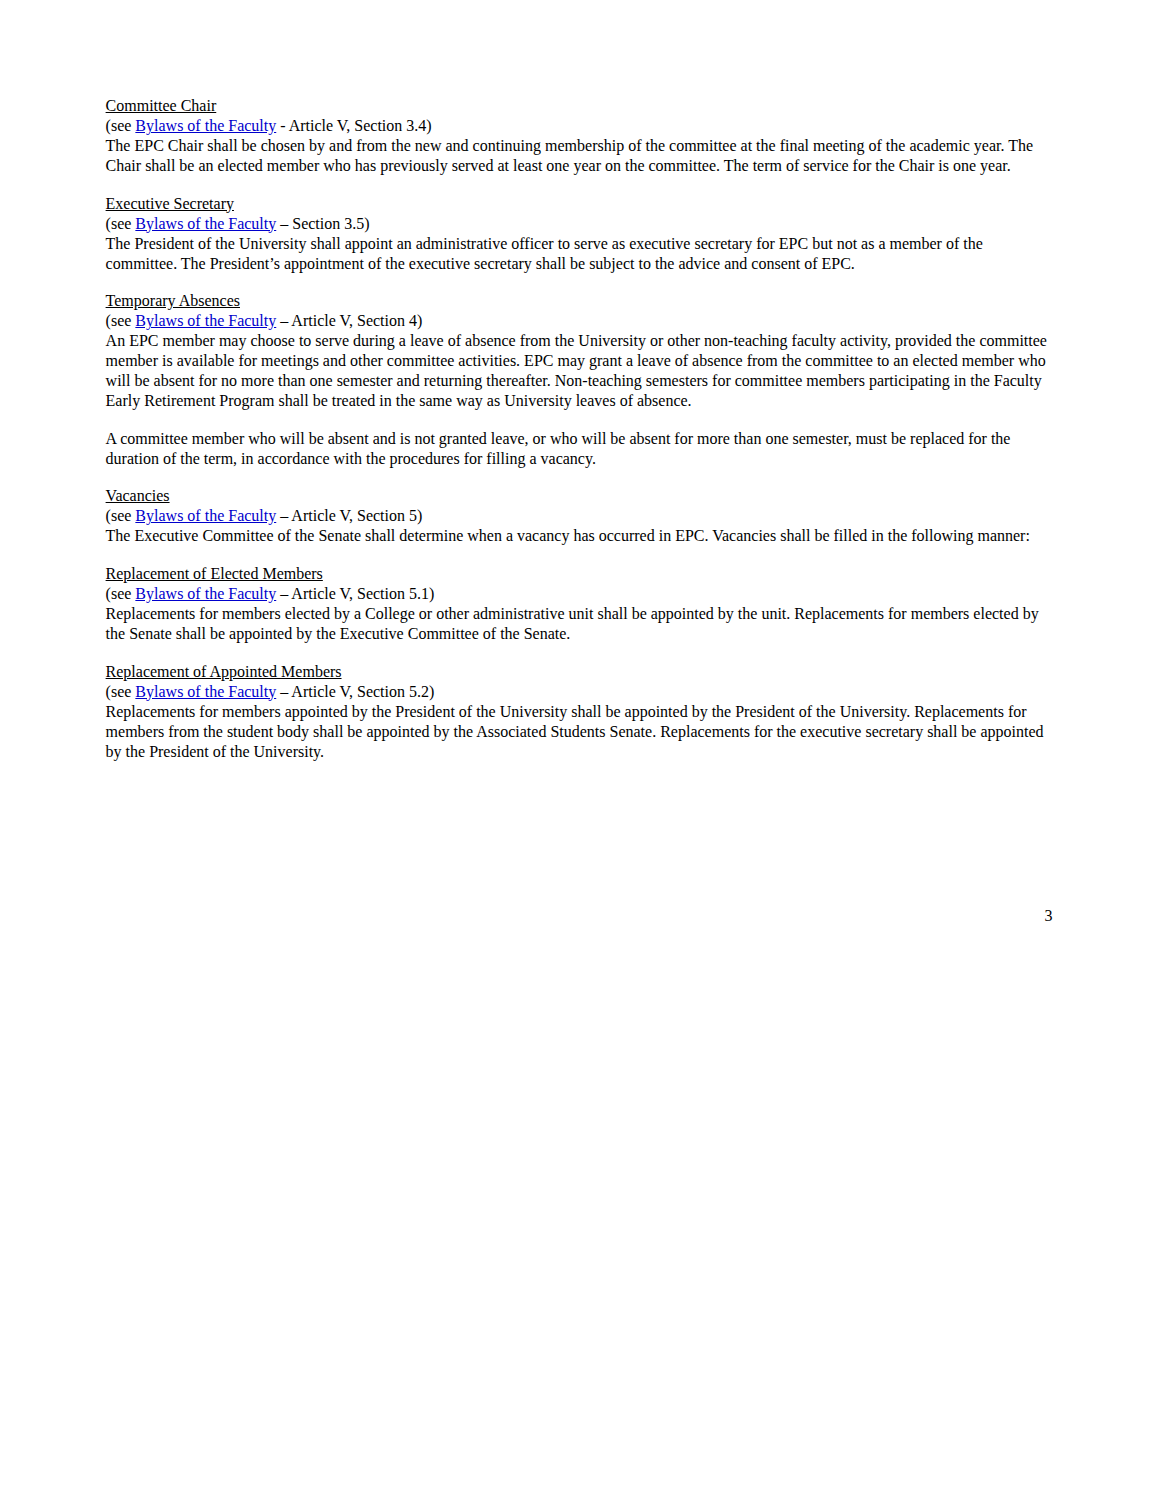Committee Chair
(see Bylaws of the Faculty - Article V, Section 3.4)
The EPC Chair shall be chosen by and from the new and continuing membership of the committee at the final meeting of the academic year. The Chair shall be an elected member who has previously served at least one year on the committee. The term of service for the Chair is one year.
Executive Secretary
(see Bylaws of the Faculty – Section 3.5)
The President of the University shall appoint an administrative officer to serve as executive secretary for EPC but not as a member of the committee. The President’s appointment of the executive secretary shall be subject to the advice and consent of EPC.
Temporary Absences
(see Bylaws of the Faculty – Article V, Section 4)
An EPC member may choose to serve during a leave of absence from the University or other non-teaching faculty activity, provided the committee member is available for meetings and other committee activities. EPC may grant a leave of absence from the committee to an elected member who will be absent for no more than one semester and returning thereafter. Non-teaching semesters for committee members participating in the Faculty Early Retirement Program shall be treated in the same way as University leaves of absence.
A committee member who will be absent and is not granted leave, or who will be absent for more than one semester, must be replaced for the duration of the term, in accordance with the procedures for filling a vacancy.
Vacancies
(see Bylaws of the Faculty – Article V, Section 5)
The Executive Committee of the Senate shall determine when a vacancy has occurred in EPC. Vacancies shall be filled in the following manner:
Replacement of Elected Members
(see Bylaws of the Faculty – Article V, Section 5.1)
Replacements for members elected by a College or other administrative unit shall be appointed by the unit. Replacements for members elected by the Senate shall be appointed by the Executive Committee of the Senate.
Replacement of Appointed Members
(see Bylaws of the Faculty – Article V, Section 5.2)
Replacements for members appointed by the President of the University shall be appointed by the President of the University. Replacements for members from the student body shall be appointed by the Associated Students Senate. Replacements for the executive secretary shall be appointed by the President of the University.
3